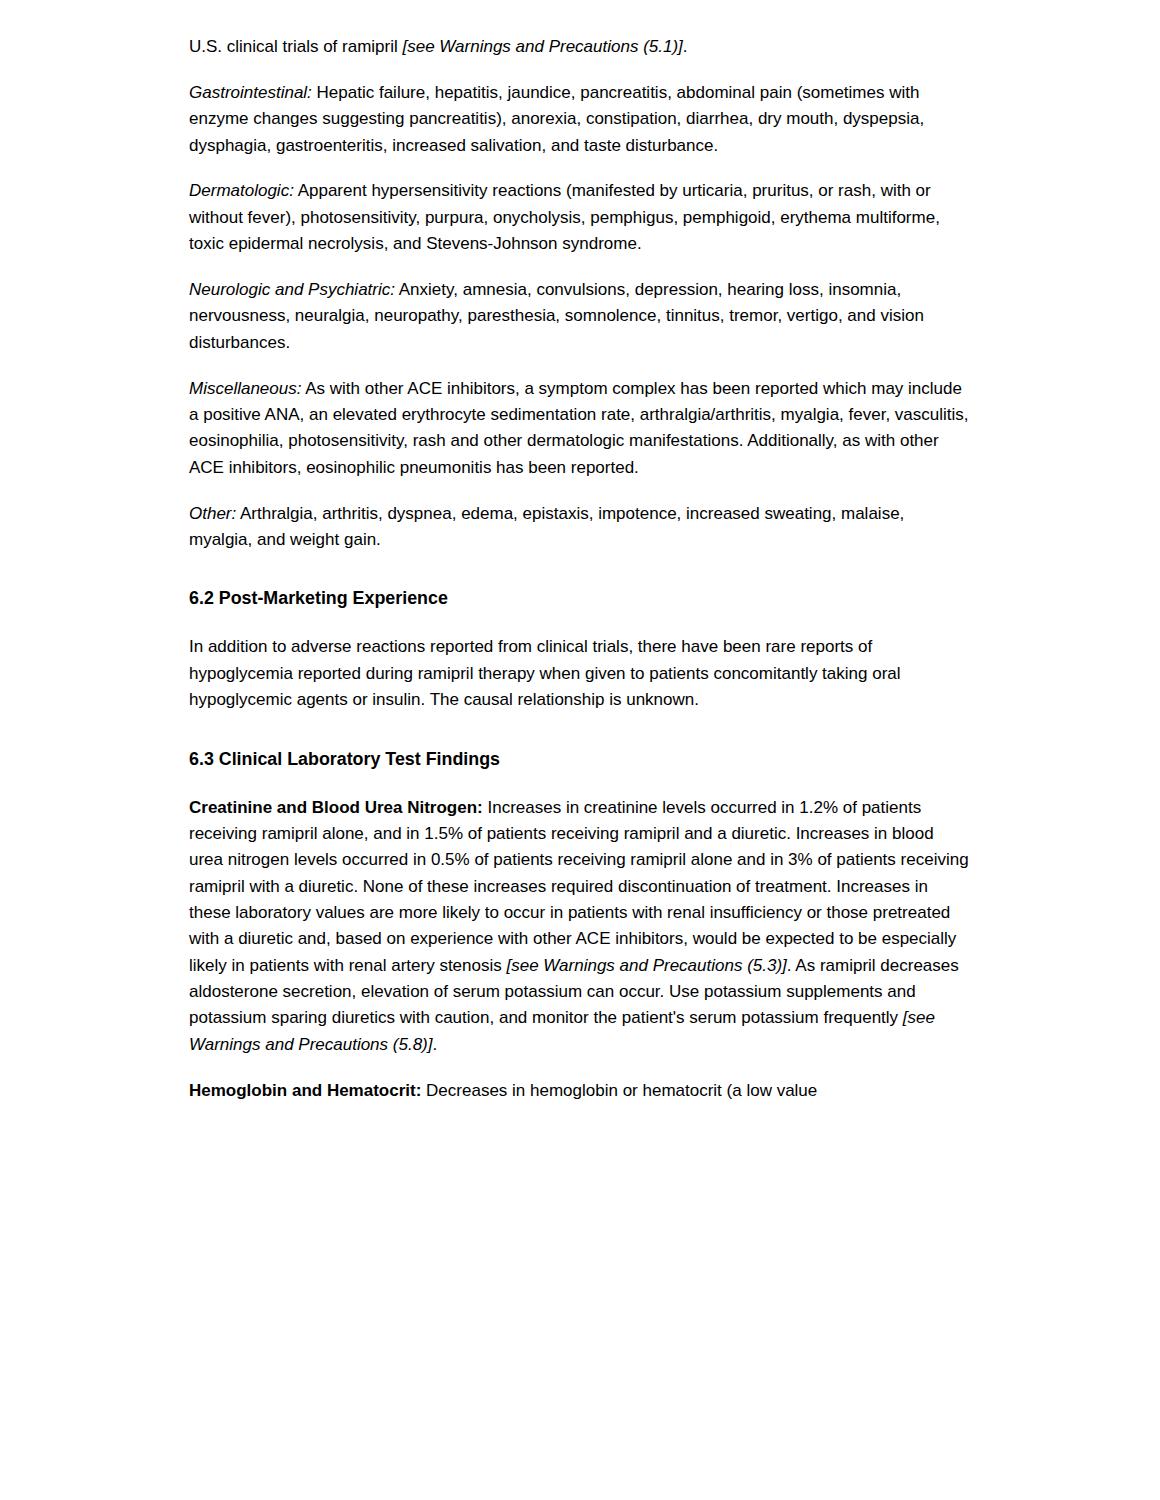U.S. clinical trials of ramipril [see Warnings and Precautions (5.1)].
Gastrointestinal: Hepatic failure, hepatitis, jaundice, pancreatitis, abdominal pain (sometimes with enzyme changes suggesting pancreatitis), anorexia, constipation, diarrhea, dry mouth, dyspepsia, dysphagia, gastroenteritis, increased salivation, and taste disturbance.
Dermatologic: Apparent hypersensitivity reactions (manifested by urticaria, pruritus, or rash, with or without fever), photosensitivity, purpura, onycholysis, pemphigus, pemphigoid, erythema multiforme, toxic epidermal necrolysis, and Stevens-Johnson syndrome.
Neurologic and Psychiatric: Anxiety, amnesia, convulsions, depression, hearing loss, insomnia, nervousness, neuralgia, neuropathy, paresthesia, somnolence, tinnitus, tremor, vertigo, and vision disturbances.
Miscellaneous: As with other ACE inhibitors, a symptom complex has been reported which may include a positive ANA, an elevated erythrocyte sedimentation rate, arthralgia/arthritis, myalgia, fever, vasculitis, eosinophilia, photosensitivity, rash and other dermatologic manifestations. Additionally, as with other ACE inhibitors, eosinophilic pneumonitis has been reported.
Other: Arthralgia, arthritis, dyspnea, edema, epistaxis, impotence, increased sweating, malaise, myalgia, and weight gain.
6.2 Post-Marketing Experience
In addition to adverse reactions reported from clinical trials, there have been rare reports of hypoglycemia reported during ramipril therapy when given to patients concomitantly taking oral hypoglycemic agents or insulin. The causal relationship is unknown.
6.3 Clinical Laboratory Test Findings
Creatinine and Blood Urea Nitrogen: Increases in creatinine levels occurred in 1.2% of patients receiving ramipril alone, and in 1.5% of patients receiving ramipril and a diuretic. Increases in blood urea nitrogen levels occurred in 0.5% of patients receiving ramipril alone and in 3% of patients receiving ramipril with a diuretic. None of these increases required discontinuation of treatment. Increases in these laboratory values are more likely to occur in patients with renal insufficiency or those pretreated with a diuretic and, based on experience with other ACE inhibitors, would be expected to be especially likely in patients with renal artery stenosis [see Warnings and Precautions (5.3)]. As ramipril decreases aldosterone secretion, elevation of serum potassium can occur. Use potassium supplements and potassium sparing diuretics with caution, and monitor the patient's serum potassium frequently [see Warnings and Precautions (5.8)].
Hemoglobin and Hematocrit: Decreases in hemoglobin or hematocrit (a low value